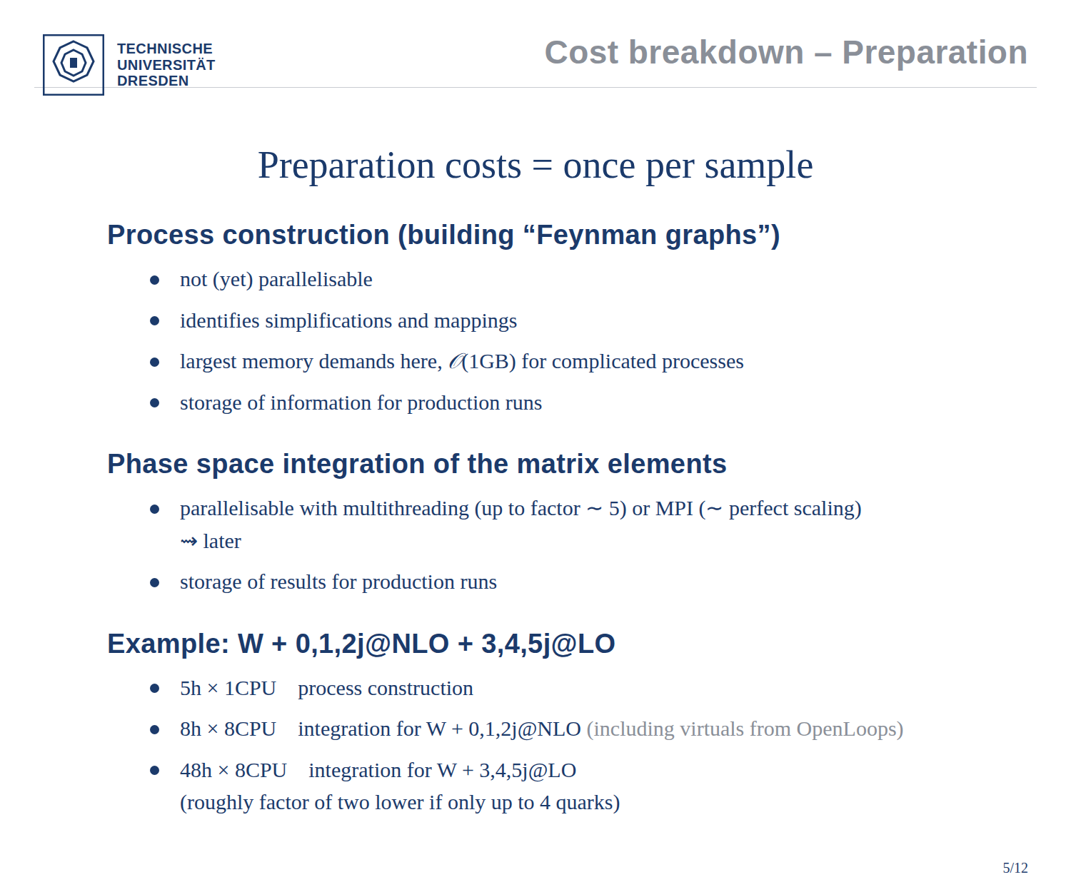Technische
Universität
Dresden
Cost breakdown – Preparation
Preparation costs = once per sample
Process construction (building “Feynman graphs”)
not (yet) parallelisable
identifies simplifications and mappings
largest memory demands here, 𝒪(1GB) for complicated processes
storage of information for production runs
Phase space integration of the matrix elements
parallelisable with multithreading (up to factor ∼ 5) or MPI (∼ perfect scaling) ⇝ later
storage of results for production runs
Example: W + 0,1,2j@NLO + 3,4,5j@LO
5h × 1CPU process construction
8h × 8CPU integration for W + 0,1,2j@NLO (including virtuals from OpenLoops)
48h × 8CPU integration for W + 3,4,5j@LO (roughly factor of two lower if only up to 4 quarks)
5/12